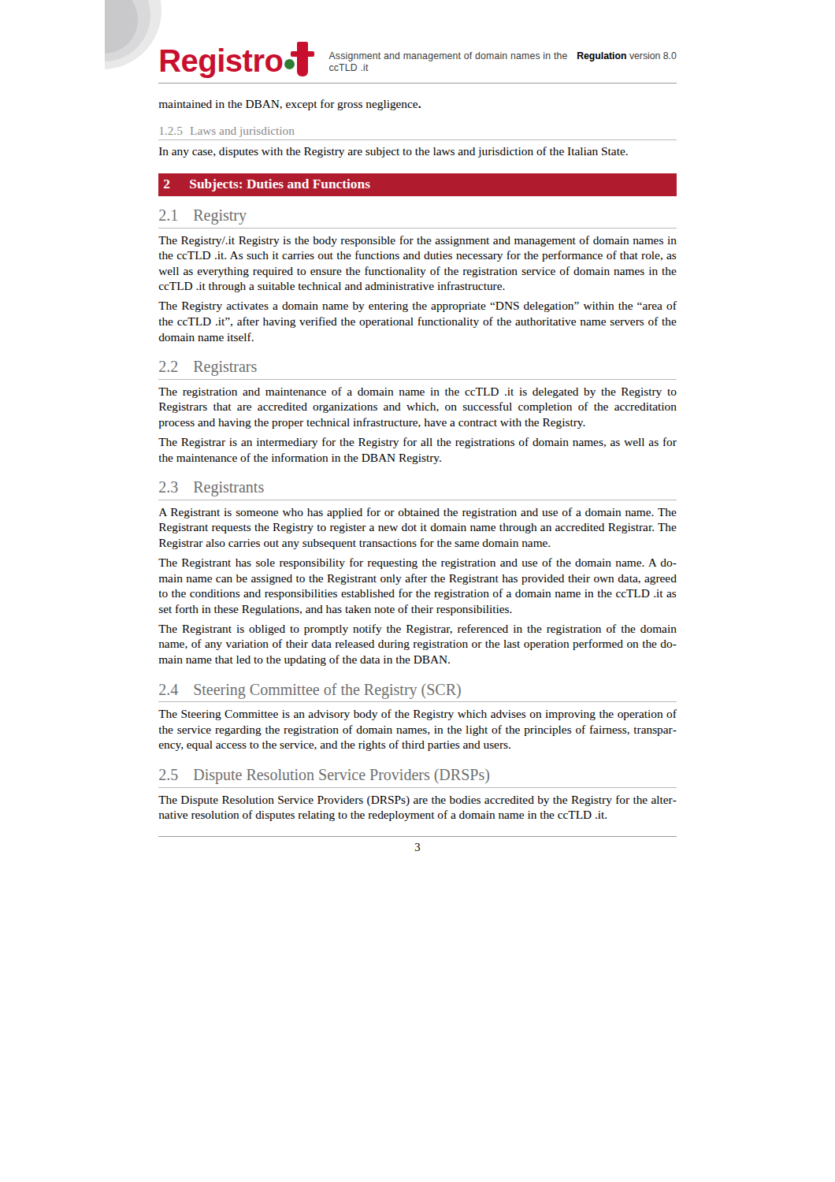Registro
Assignment and management of domain names in the ccTLD .it
Regulation version 8.0
maintained in the DBAN, except for gross negligence.
1.2.5 Laws and jurisdiction
In any case, disputes with the Registry are subject to the laws and jurisdiction of the Italian State.
2 Subjects: Duties and Functions
2.1 Registry
The Registry/.it Registry is the body responsible for the assignment and management of domain names in the ccTLD .it. As such it carries out the functions and duties necessary for the performance of that role, as well as everything required to ensure the functionality of the registration service of domain names in the ccTLD .it through a suitable technical and administrative infrastructure.
The Registry activates a domain name by entering the appropriate “DNS delegation” within the “area of the ccTLD .it”, after having verified the operational functionality of the authoritative name servers of the domain name itself.
2.2 Registrars
The registration and maintenance of a domain name in the ccTLD .it is delegated by the Registry to Registrars that are accredited organizations and which, on successful completion of the accreditation process and having the proper technical infrastructure, have a contract with the Registry.
The Registrar is an intermediary for the Registry for all the registrations of domain names, as well as for the maintenance of the information in the DBAN Registry.
2.3 Registrants
A Registrant is someone who has applied for or obtained the registration and use of a domain name. The Registrant requests the Registry to register a new dot it domain name through an accredited Registrar. The Registrar also carries out any subsequent transactions for the same domain name.
The Registrant has sole responsibility for requesting the registration and use of the domain name. A domain name can be assigned to the Registrant only after the Registrant has provided their own data, agreed to the conditions and responsibilities established for the registration of a domain name in the ccTLD .it as set forth in these Regulations, and has taken note of their responsibilities.
The Registrant is obliged to promptly notify the Registrar, referenced in the registration of the domain name, of any variation of their data released during registration or the last operation performed on the domain name that led to the updating of the data in the DBAN.
2.4 Steering Committee of the Registry (SCR)
The Steering Committee is an advisory body of the Registry which advises on improving the operation of the service regarding the registration of domain names, in the light of the principles of fairness, transparency, equal access to the service, and the rights of third parties and users.
2.5 Dispute Resolution Service Providers (DRSPs)
The Dispute Resolution Service Providers (DRSPs) are the bodies accredited by the Registry for the alternative resolution of disputes relating to the redeployment of a domain name in the ccTLD .it.
3